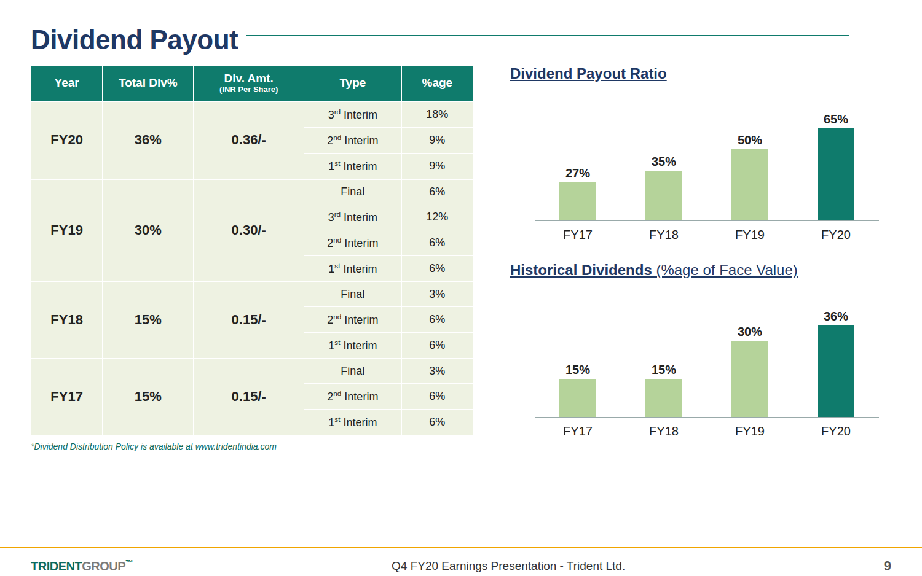Dividend Payout
| Year | Total Div% | Div. Amt. (INR Per Share) | Type | %age |
| --- | --- | --- | --- | --- |
| FY20 | 36% | 0.36/- | 3 rd Interim | 18% |
| 2 nd Interim | 9% |
| 1 st Interim | 9% |
| FY19 | 30% | 0.30/- | Final | 6% |
| 3 rd Interim | 12% |
| 2 nd Interim | 6% |
| 1 st Interim | 6% |
| FY18 | 15% | 0.15/- | Final | 3% |
| 2 nd Interim | 6% |
| 1 st Interim | 6% |
| FY17 | 15% | 0.15/- | Final | 3% |
| 2 nd Interim | 6% |
| 1 st Interim | 6% |
*Dividend Distribution Policy is available at www.tridentindia.com
Dividend Payout Ratio
27%
35%
50%
65%
FY17 FY18 FY19 FY20
Historical Dividends (%age of Face Value)
15%
15%
30%
36%
FY17 FY18 FY19 FY20
TRIDENTGROUP™
Q4 FY20 Earnings Presentation - Trident Ltd.
9